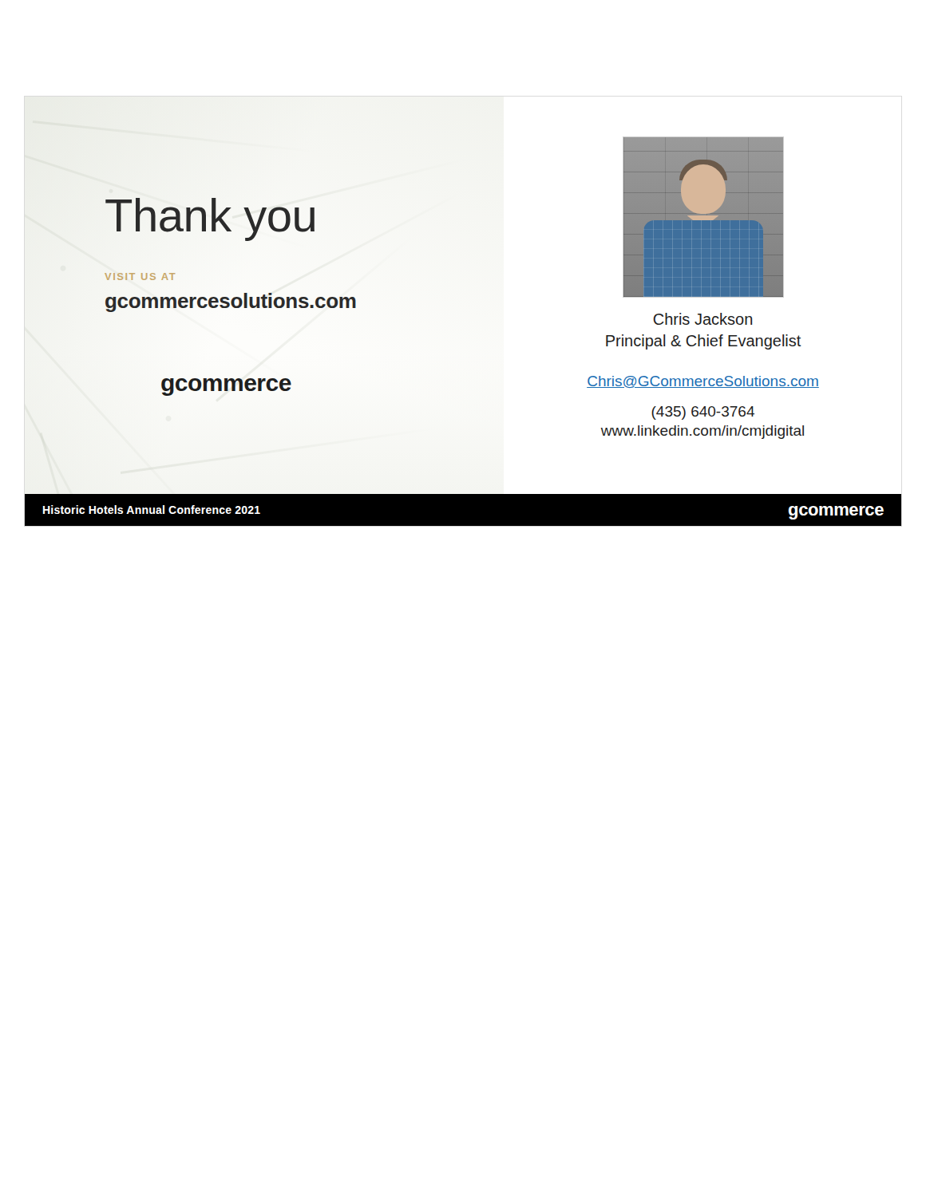Thank you
Visit us at
gcommercesolutions.com
gcommerce
Chris Jackson
Principal & Chief Evangelist
Chris@GCommerceSolutions.com
(435) 640-3764
www.linkedin.com/in/cmjdigital
Historic Hotels Annual Conference 2021 gcommerce